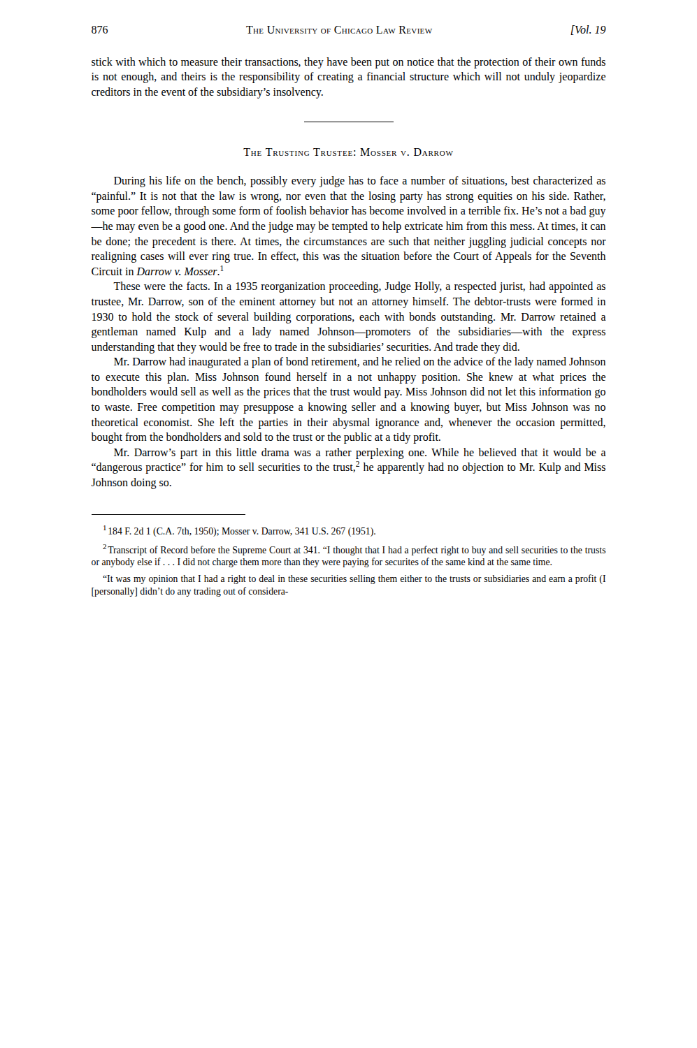876 The University of Chicago Law Review [Vol. 19
stick with which to measure their transactions, they have been put on notice that the protection of their own funds is not enough, and theirs is the responsibility of creating a financial structure which will not unduly jeopardize creditors in the event of the subsidiary’s insolvency.
The Trusting Trustee: Mosser v. Darrow
During his life on the bench, possibly every judge has to face a number of situations, best characterized as “painful.” It is not that the law is wrong, nor even that the losing party has strong equities on his side. Rather, some poor fellow, through some form of foolish behavior has become involved in a terrible fix. He’s not a bad guy—he may even be a good one. And the judge may be tempted to help extricate him from this mess. At times, it can be done; the precedent is there. At times, the circumstances are such that neither juggling judicial concepts nor realigning cases will ever ring true. In effect, this was the situation before the Court of Appeals for the Seventh Circuit in Darrow v. Mosser.1
These were the facts. In a 1935 reorganization proceeding, Judge Holly, a respected jurist, had appointed as trustee, Mr. Darrow, son of the eminent attorney but not an attorney himself. The debtor-trusts were formed in 1930 to hold the stock of several building corporations, each with bonds outstanding. Mr. Darrow retained a gentleman named Kulp and a lady named Johnson—promoters of the subsidiaries—with the express understanding that they would be free to trade in the subsidiaries’ securities. And trade they did.
Mr. Darrow had inaugurated a plan of bond retirement, and he relied on the advice of the lady named Johnson to execute this plan. Miss Johnson found herself in a not unhappy position. She knew at what prices the bondholders would sell as well as the prices that the trust would pay. Miss Johnson did not let this information go to waste. Free competition may presuppose a knowing seller and a knowing buyer, but Miss Johnson was no theoretical economist. She left the parties in their abysmal ignorance and, whenever the occasion permitted, bought from the bondholders and sold to the trust or the public at a tidy profit.
Mr. Darrow’s part in this little drama was a rather perplexing one. While he believed that it would be a “dangerous practice” for him to sell securities to the trust,2 he apparently had no objection to Mr. Kulp and Miss Johnson doing so.
1184 F. 2d 1 (C.A. 7th, 1950); Mosser v. Darrow, 341 U.S. 267 (1951).
2 Transcript of Record before the Supreme Court at 341. “I thought that I had a perfect right to buy and sell securities to the trusts or anybody else if . . . I did not charge them more than they were paying for securites of the same kind at the same time.
“It was my opinion that I had a right to deal in these securities selling them either to the trusts or subsidiaries and earn a profit (I [personally] didn’t do any trading out of considera-